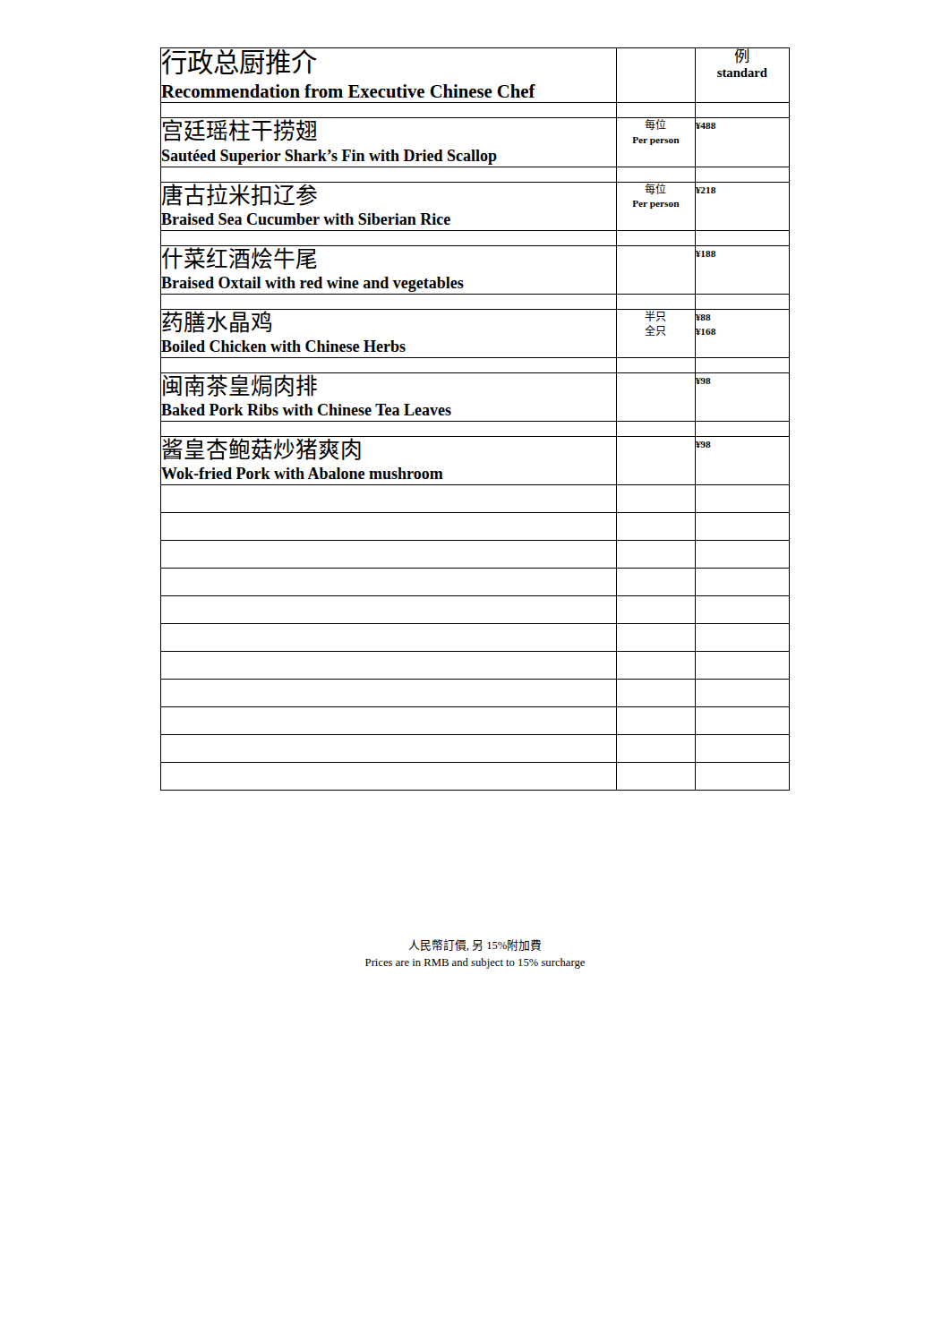| 行政总厨推介 Recommendation from Executive Chinese Chef | | 例 standard |
| 宫廷瑶柱干捞翅 Sautéed Superior Shark’s Fin with Dried Scallop | 每位 Per person | ¥488 |
| 唐古拉米扣辽参 Braised Sea Cucumber with Siberian Rice | 每位 Per person | ¥218 |
| 什菜红酒烩牛尾 Braised Oxtail with red wine and vegetables | | ¥188 |
| 药膳水晶鸡 Boiled Chicken with Chinese Herbs | 半只 全只 | ¥88 ¥168 |
| 闽南茶皇焗肉排 Baked Pork Ribs with Chinese Tea Leaves | | ¥98 |
| 酱皇杏鲍菇炒猪爽肉 Wok-fried Pork with Abalone mushroom | | ¥98 |
人民幣訂價, 另 15%附加費
Prices are in RMB and subject to 15% surcharge